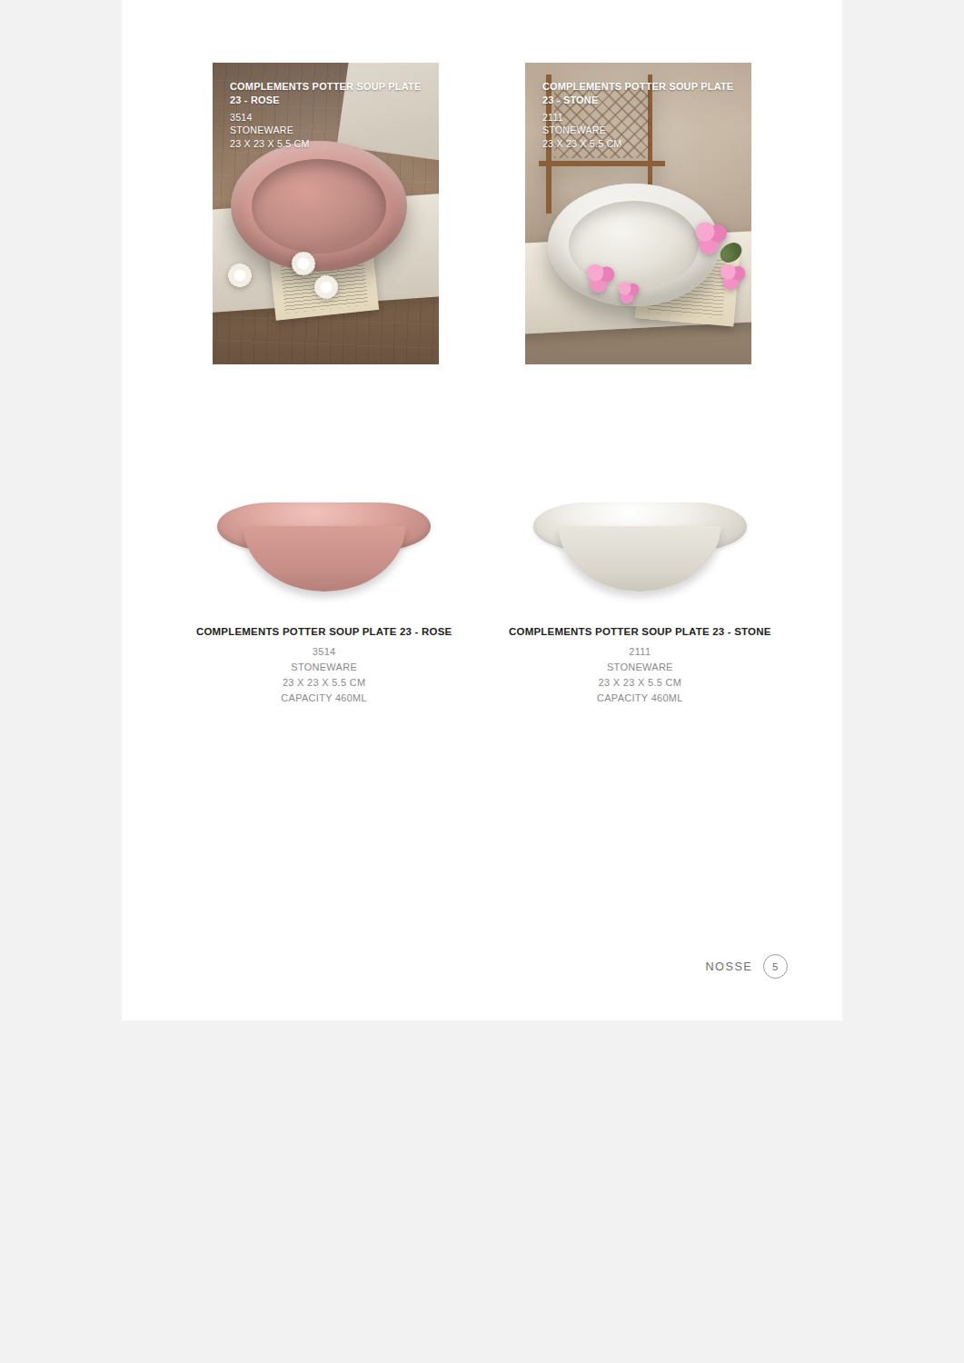Complements Potter Soup Plate 23 - Rose
3514
Stoneware
23 x 23 x 5.5 cm
Complements Potter Soup Plate 23 - Stone
2111
Stoneware
23 x 23 x 5.5 cm
Complements Potter Soup Plate 23 - Rose
3514
Stoneware
23 x 23 x 5.5 cm
Capacity 460ml
Complements Potter Soup Plate 23 - Stone
2111
Stoneware
23 x 23 x 5.5 cm
Capacity 460ml
Nosse 5